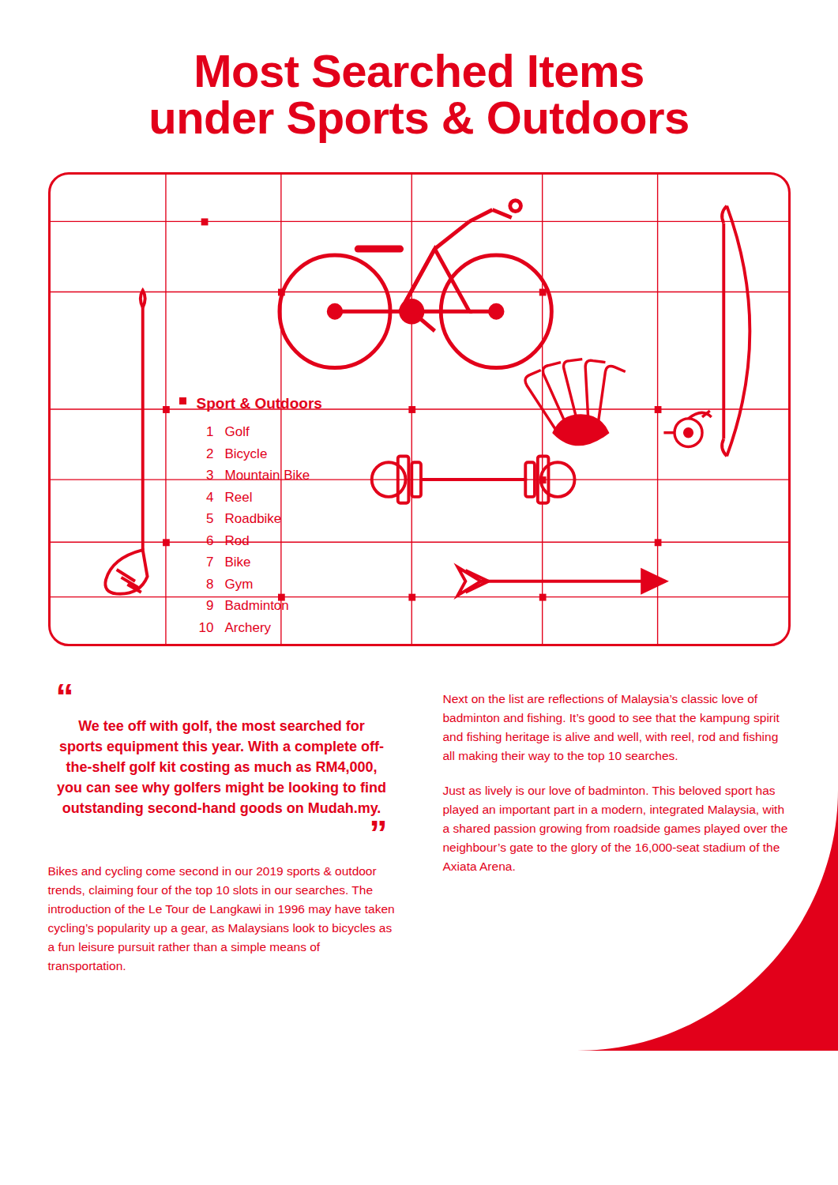Most Searched Items
under Sports & Outdoors
Sport & Outdoors
1 Golf
2 Bicycle
3 Mountain Bike
4 Reel
5 Roadbike
6 Rod
7 Bike
8 Gym
9 Badminton
10 Archery
“ We tee off with golf, the most searched for sports equipment this year. With a complete off-the-shelf golf kit costing as much as RM4,000, you can see why golfers might be looking to find outstanding second-hand goods on Mudah.my. ”
Bikes and cycling come second in our 2019 sports & outdoor trends, claiming four of the top 10 slots in our searches. The introduction of the Le Tour de Langkawi in 1996 may have taken cycling’s popularity up a gear, as Malaysians look to bicycles as a fun leisure pursuit rather than a simple means of transportation.
Next on the list are reflections of Malaysia’s classic love of badminton and fishing. It’s good to see that the kampung spirit and fishing heritage is alive and well, with reel, rod and fishing all making their way to the top 10 searches.
Just as lively is our love of badminton. This beloved sport has played an important part in a modern, integrated Malaysia, with a shared passion growing from roadside games played over the neighbour’s gate to the glory of the 16,000-seat stadium of the Axiata Arena.